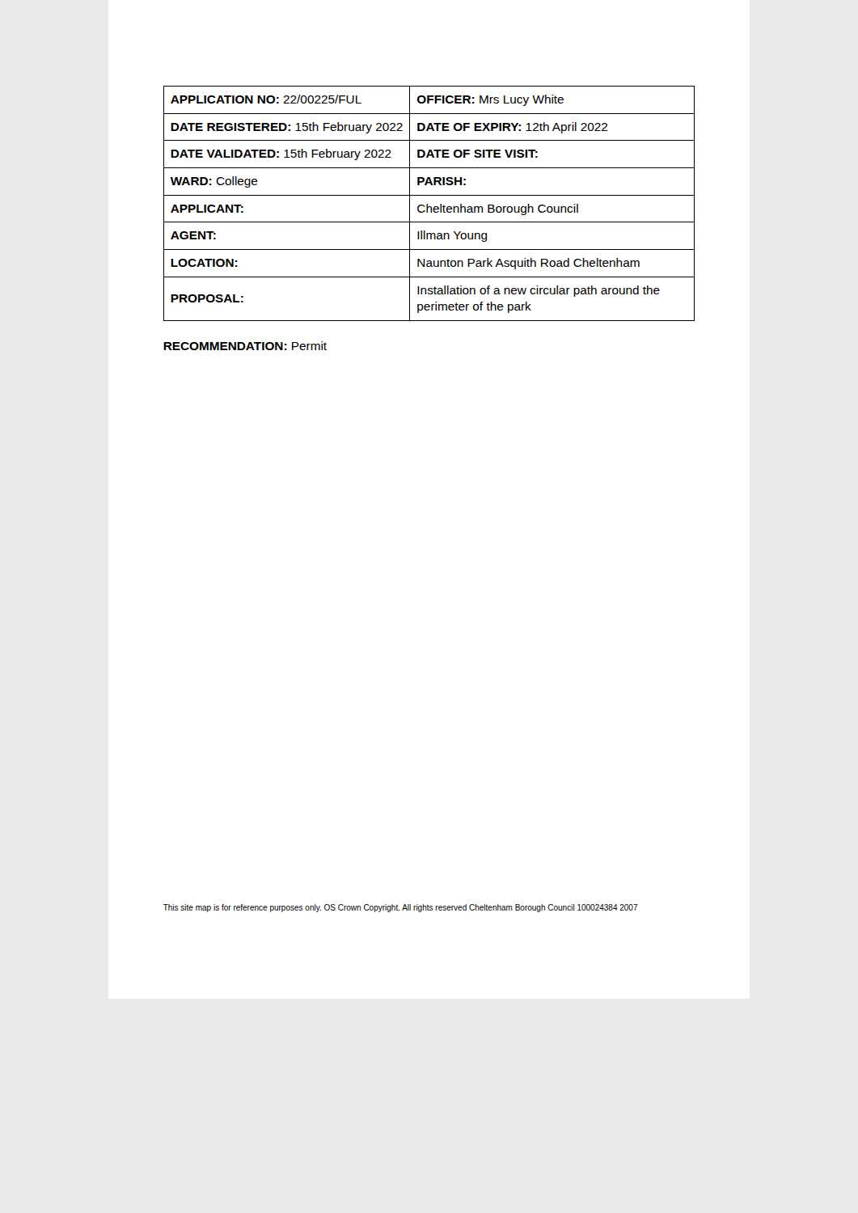| APPLICATION NO: 22/00225/FUL | OFFICER: Mrs Lucy White |
| DATE REGISTERED: 15th February 2022 | DATE OF EXPIRY: 12th April 2022 |
| DATE VALIDATED: 15th February 2022 | DATE OF SITE VISIT: |
| WARD: College | PARISH: |
| APPLICANT: | Cheltenham Borough Council |
| AGENT: | Illman Young |
| LOCATION: | Naunton Park Asquith Road Cheltenham |
| PROPOSAL: | Installation of a new circular path around the perimeter of the park |
RECOMMENDATION: Permit
This site map is for reference purposes only. OS Crown Copyright. All rights reserved Cheltenham Borough Council 100024384 2007